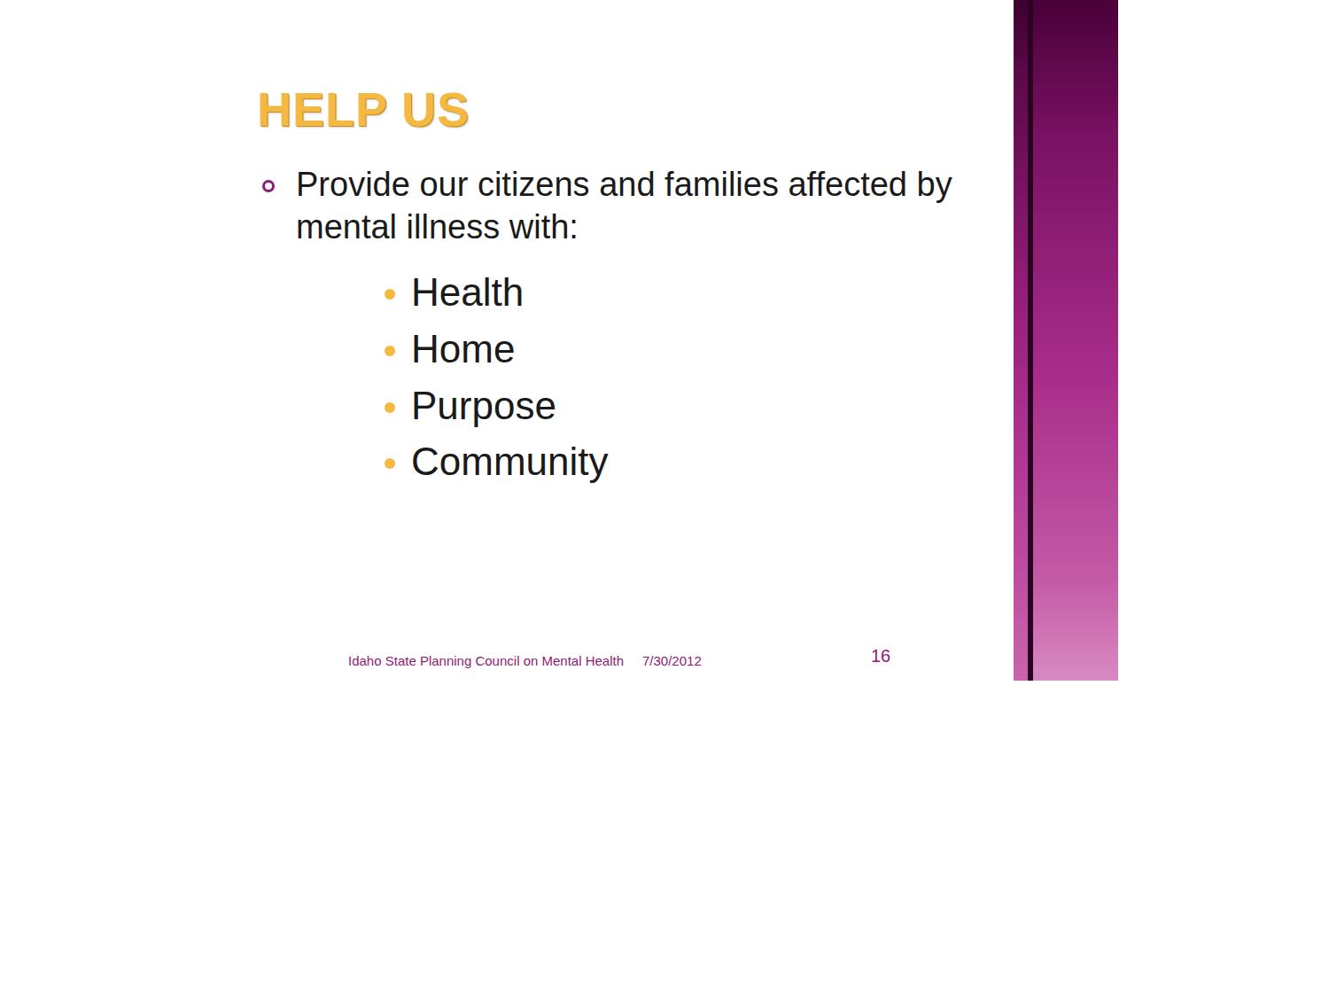HELP US
Provide our citizens and families affected by mental illness with:
Health
Home
Purpose
Community
Idaho State Planning Council on Mental Health 7/30/2012 16